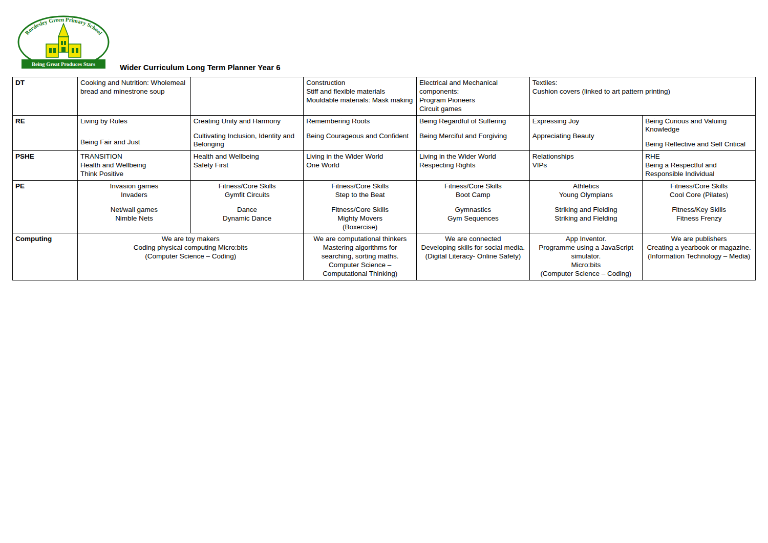Bordesley Green Primary School logo Bordesley Green Primary School Being Great Produces Stars
Wider Curriculum Long Term Planner Year 6
| DT | Cooking and Nutrition: Wholemeal bread and minestrone soup | | Construction Stiff and flexible materials Mouldable materials: Mask making | Electrical and Mechanical components: Program Pioneers Circuit games | Textiles: Cushion covers (linked to art pattern printing) |
| RE | Living by Rules Being Fair and Just | Creating Unity and Harmony Cultivating Inclusion, Identity and Belonging | Remembering Roots Being Courageous and Confident | Being Regardful of Suffering Being Merciful and Forgiving | Expressing Joy Appreciating Beauty | Being Curious and Valuing Knowledge Being Reflective and Self Critical |
| PSHE | TRANSITION Health and Wellbeing Think Positive | Health and Wellbeing Safety First | Living in the Wider World One World | Living in the Wider World Respecting Rights | Relationships VIPs | RHE Being a Respectful and Responsible Individual |
| PE | Invasion games Invaders Net/wall games Nimble Nets | Fitness/Core Skills Gymfit Circuits Dance Dynamic Dance | Fitness/Core Skills Step to the Beat Fitness/Core Skills Mighty Movers (Boxercise) | Fitness/Core Skills Boot Camp Gymnastics Gym Sequences | Athletics Young Olympians Striking and Fielding Striking and Fielding | Fitness/Core Skills Cool Core (Pilates) Fitness/Key Skills Fitness Frenzy |
| Computing | We are toy makers Coding physical computing Micro:bits (Computer Science – Coding) | We are computational thinkers Mastering algorithms for searching, sorting maths. Computer Science – Computational Thinking) | We are connected Developing skills for social media. (Digital Literacy- Online Safety) | App Inventor. Programme using a JavaScript simulator. Micro:bits (Computer Science – Coding) | We are publishers Creating a yearbook or magazine. (Information Technology – Media) |